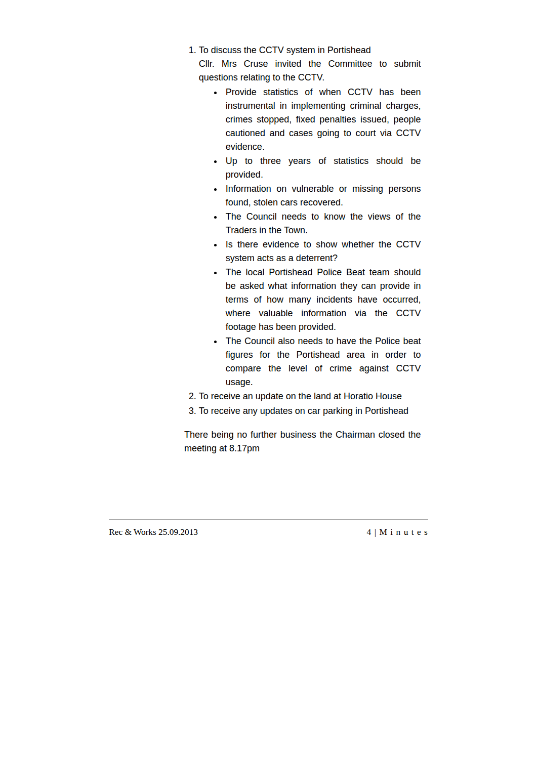To discuss the CCTV system in Portishead
Cllr. Mrs Cruse invited the Committee to submit questions relating to the CCTV.
Provide statistics of when CCTV has been instrumental in implementing criminal charges, crimes stopped, fixed penalties issued, people cautioned and cases going to court via CCTV evidence.
Up to three years of statistics should be provided.
Information on vulnerable or missing persons found, stolen cars recovered.
The Council needs to know the views of the Traders in the Town.
Is there evidence to show whether the CCTV system acts as a deterrent?
The local Portishead Police Beat team should be asked what information they can provide in terms of how many incidents have occurred, where valuable information via the CCTV footage has been provided.
The Council also needs to have the Police beat figures for the Portishead area in order to compare the level of crime against CCTV usage.
To receive an update on the land at Horatio House
To receive any updates on car parking in Portishead
There being no further business the Chairman closed the meeting at 8.17pm
Rec & Works 25.09.2013 4 | M i n u t e s